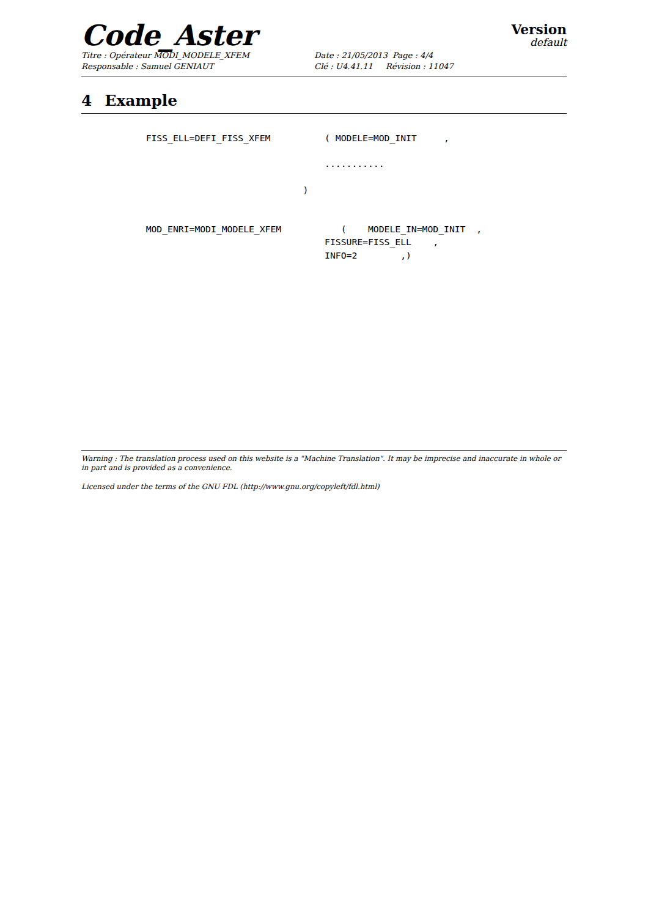Versiondefault
Code_Aster
| Titre : Opérateur MODI_MODELE_XFEM | Date : 21/05/2013 Page : 4/4 |
| Responsable : Samuel GENIAUT | Clé : U4.41.11 Révision : 11047 |
4 Example
FISS_ELL=DEFI_FISS_XFEM          ( MODELE=MOD_INIT     ,

                                 ...........

                             )


MOD_ENRI=MODI_MODELE_XFEM           (    MODELE_IN=MOD_INIT  ,
                                 FISSURE=FISS_ELL    ,
                                 INFO=2        ,)
Warning : The translation process used on this website is a "Machine Translation". It may be imprecise and inaccurate in whole or in part and is provided as a convenience.
Licensed under the terms of the GNU FDL (http://www.gnu.org/copyleft/fdl.html)